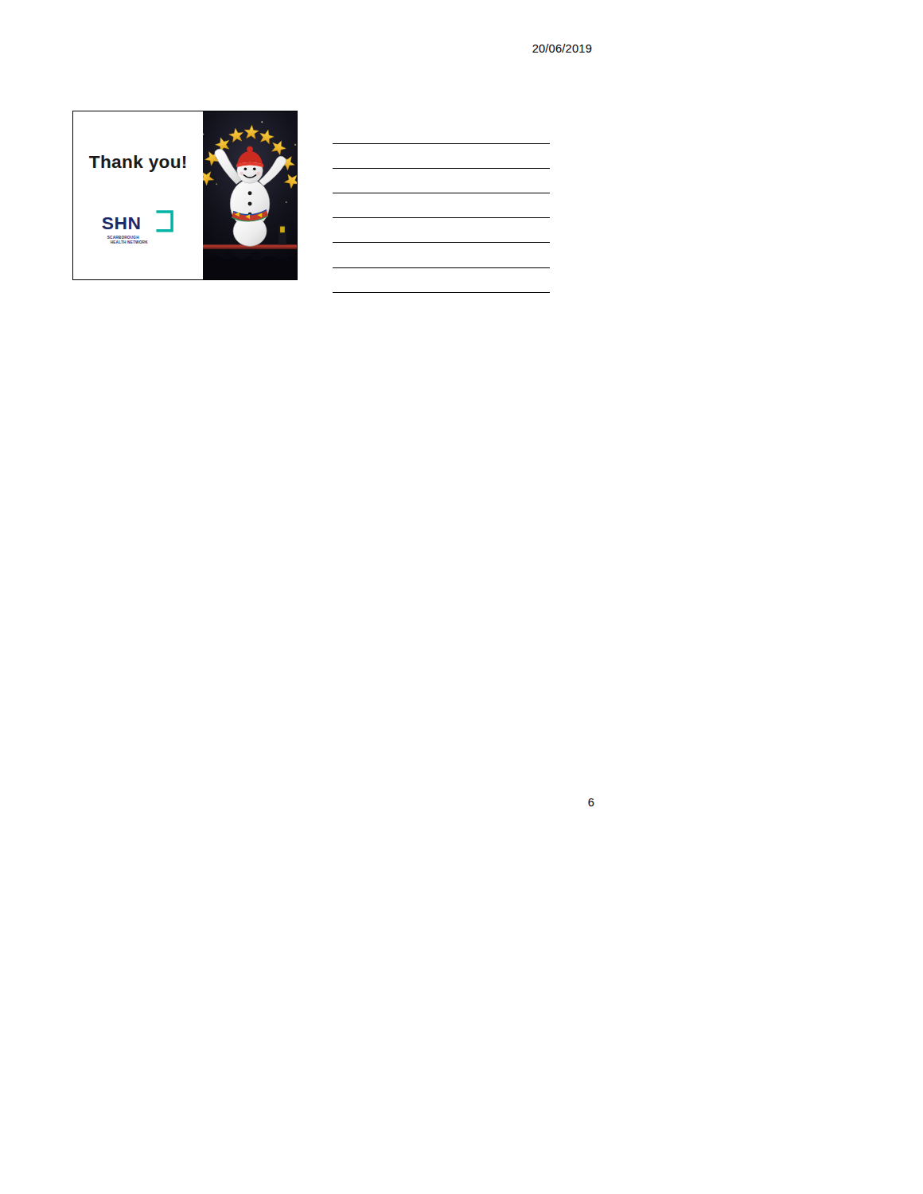20/06/2019
Thank you!
SHN SCARBOROUGH HEALTH NETWORK
6